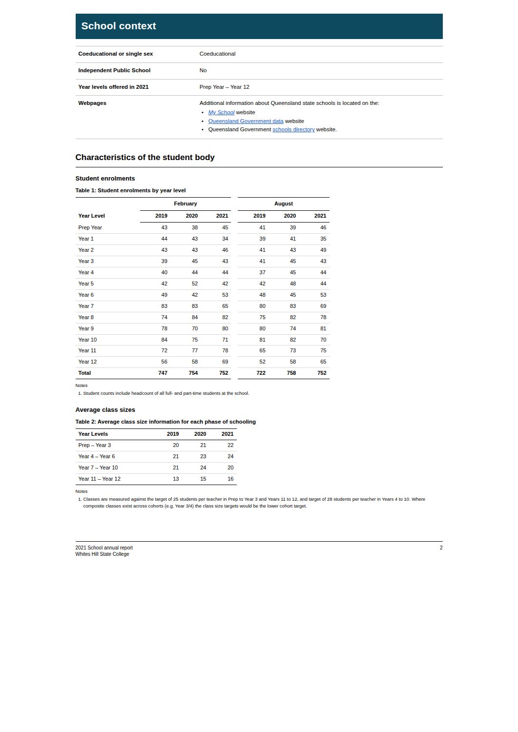School context
| Coeducational or single sex | Coeducational |
| Independent Public School | No |
| Year levels offered in 2021 | Prep Year – Year 12 |
| Webpages | Additional information about Queensland state schools is located on the: My School website Queensland Government data website Queensland Government schools directory website. |
Characteristics of the student body
Student enrolments
Table 1: Student enrolments by year level
| Year Level | February | | August |
| --- | --- | --- | --- |
| 2019 | 2020 | 2021 | | 2019 | 2020 | 2021 |
| Prep Year | 43 | 38 | 45 | | 41 | 39 | 46 |
| Year 1 | 44 | 43 | 34 | | 39 | 41 | 35 |
| Year 2 | 43 | 43 | 46 | | 41 | 43 | 49 |
| Year 3 | 39 | 45 | 43 | | 41 | 45 | 43 |
| Year 4 | 40 | 44 | 44 | | 37 | 45 | 44 |
| Year 5 | 42 | 52 | 42 | | 42 | 48 | 44 |
| Year 6 | 49 | 42 | 53 | | 48 | 45 | 53 |
| Year 7 | 83 | 83 | 65 | | 80 | 83 | 69 |
| Year 8 | 74 | 84 | 82 | | 75 | 82 | 78 |
| Year 9 | 78 | 70 | 80 | | 80 | 74 | 81 |
| Year 10 | 84 | 75 | 71 | | 81 | 82 | 70 |
| Year 11 | 72 | 77 | 78 | | 65 | 73 | 75 |
| Year 12 | 56 | 58 | 69 | | 52 | 58 | 65 |
| Total | 747 | 754 | 752 | | 722 | 758 | 752 |
Notes
Student counts include headcount of all full- and part-time students at the school.
Average class sizes
Table 2: Average class size information for each phase of schooling
| Year Levels | 2019 | 2020 | 2021 |
| --- | --- | --- | --- |
| Prep – Year 3 | 20 | 21 | 22 |
| Year 4 – Year 6 | 21 | 23 | 24 |
| Year 7 – Year 10 | 21 | 24 | 20 |
| Year 11 – Year 12 | 13 | 15 | 16 |
Notes
Classes are measured against the target of 25 students per teacher in Prep to Year 3 and Years 11 to 12, and target of 28 students per teacher in Years 4 to 10. Where composite classes exist across cohorts (e.g. Year 3/4) the class size targets would be the lower cohort target.
2021 School annual report
Whites Hill State College
2